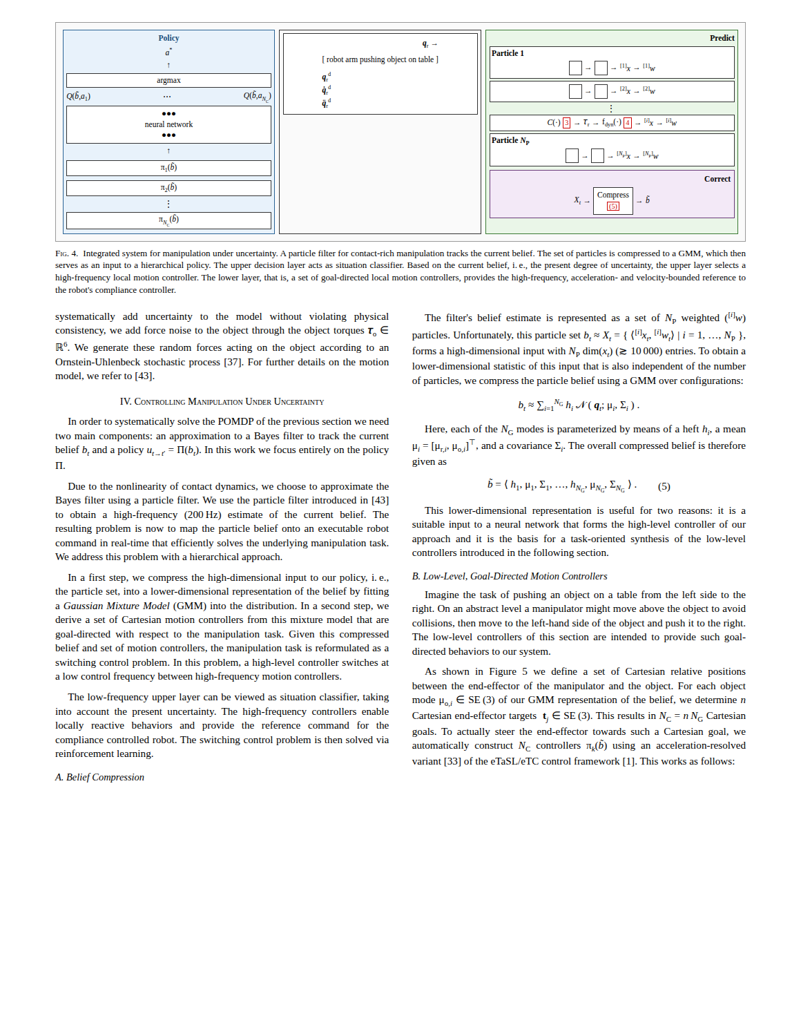Policy
a*
↑
argmax
Q(b̃,a1) ⋯ Q(b̃,aNC)
●●●
neural network
●●●
↑
π1(b̃)
π2(b̃)
⋮
πNC(b̃)
qr →
[ robot arm pushing object on table ]
qrd
q̇rd
q̈rd
Predict
Particle 1
→
→ [1]x → [1]w
→
→ [2]x → [2]w
⋮
C(·) 3 → 𝜏r → fdyn(·) 4 → [i]x → [i]w
Particle NP
→
→ [NP]x → [NP]w
Correct
Xt →
Compress
(5)
→ b̃
Fig. 4. Integrated system for manipulation under uncertainty. A particle filter for contact-rich manipulation tracks the current belief. The set of particles is compressed to a GMM, which then serves as an input to a hierarchical policy. The upper decision layer acts as situation classifier. Based on the current belief, i. e., the present degree of uncertainty, the upper layer selects a high-frequency local motion controller. The lower layer, that is, a set of goal-directed local motion controllers, provides the high-frequency, acceleration- and velocity-bounded reference to the robot's compliance controller.
systematically add uncertainty to the model without violating physical consistency, we add force noise to the object through the object torques 𝜏o ∈ ℝ6. We generate these random forces acting on the object according to an Ornstein-Uhlenbeck stochastic process [37]. For further details on the motion model, we refer to [43].
IV. Controlling Manipulation Under Uncertainty
In order to systematically solve the POMDP of the previous section we need two main components: an approximation to a Bayes filter to track the current belief bt and a policy ut→t′ = Π(bt). In this work we focus entirely on the policy Π.
Due to the nonlinearity of contact dynamics, we choose to approximate the Bayes filter using a particle filter. We use the particle filter introduced in [43] to obtain a high-frequency (200 Hz) estimate of the current belief. The resulting problem is now to map the particle belief onto an executable robot command in real-time that efficiently solves the underlying manipulation task. We address this problem with a hierarchical approach.
In a first step, we compress the high-dimensional input to our policy, i. e., the particle set, into a lower-dimensional representation of the belief by fitting a Gaussian Mixture Model (GMM) into the distribution. In a second step, we derive a set of Cartesian motion controllers from this mixture model that are goal-directed with respect to the manipulation task. Given this compressed belief and set of motion controllers, the manipulation task is reformulated as a switching control problem. In this problem, a high-level controller switches at a low control frequency between high-frequency motion controllers.
The low-frequency upper layer can be viewed as situation classifier, taking into account the present uncertainty. The high-frequency controllers enable locally reactive behaviors and provide the reference command for the compliance controlled robot. The switching control problem is then solved via reinforcement learning.
A. Belief Compression
The filter's belief estimate is represented as a set of NP weighted ([i]w) particles. Unfortunately, this particle set bt ≈ Xt = { ⟨[i]xt, [i]wt⟩ | i = 1, …, NP }, forms a high-dimensional input with NP dim(xt) (≳ 10 000) entries. To obtain a lower-dimensional statistic of this input that is also independent of the number of particles, we compress the particle belief using a GMM over configurations:
bt ≈ ∑i=1NG hi 𝒩 ( qt; μi, Σi ) .
Here, each of the NG modes is parameterized by means of a heft hi, a mean μi = [μr,i, μo,i]⊤, and a covariance Σi. The overall compressed belief is therefore given as
b̃ = ⟨ h1, μ1, Σ1, …, hNG, μNG, ΣNG ⟩ . (5)
This lower-dimensional representation is useful for two reasons: it is a suitable input to a neural network that forms the high-level controller of our approach and it is the basis for a task-oriented synthesis of the low-level controllers introduced in the following section.
B. Low-Level, Goal-Directed Motion Controllers
Imagine the task of pushing an object on a table from the left side to the right. On an abstract level a manipulator might move above the object to avoid collisions, then move to the left-hand side of the object and push it to the right. The low-level controllers of this section are intended to provide such goal-directed behaviors to our system.
As shown in Figure 5 we define a set of Cartesian relative positions between the end-effector of the manipulator and the object. For each object mode μo,i ∈ SE (3) of our GMM representation of the belief, we determine n Cartesian end-effector targets tj ∈ SE (3). This results in NC = n NG Cartesian goals. To actually steer the end-effector towards such a Cartesian goal, we automatically construct NC controllers πk(b̃) using an acceleration-resolved variant [33] of the eTaSL/eTC control framework [1]. This works as follows: